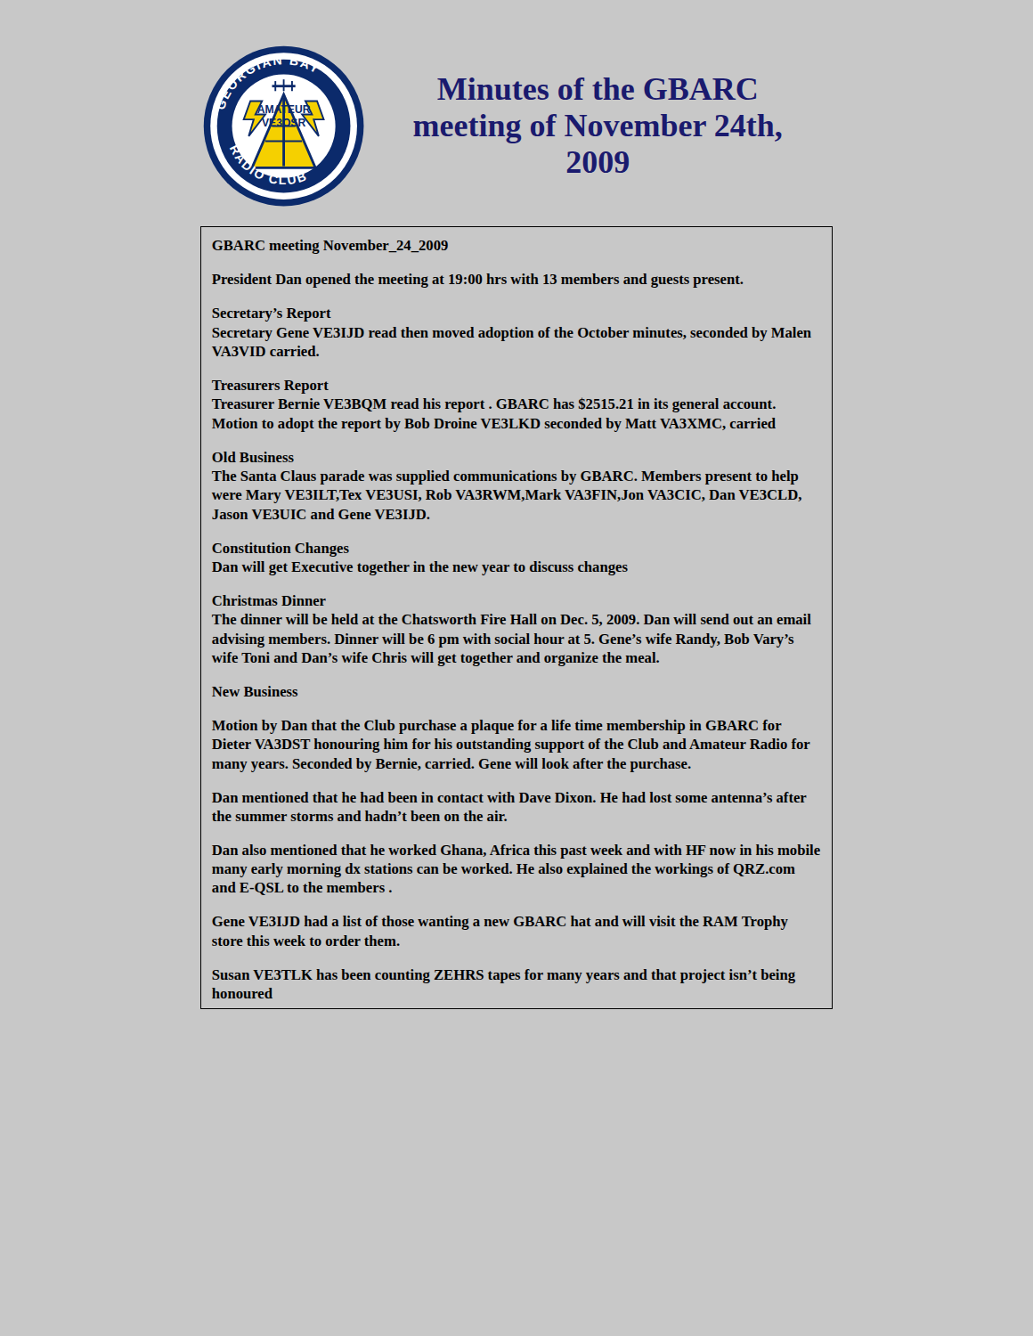GEORGIAN BAY RADIO CLUB AMATEUR VE3OSR
Minutes of the GBARC meeting of November 24th, 2009
GBARC meeting November_24_2009
President Dan opened the meeting at 19:00 hrs with 13 members and guests present.
Secretary’s Report
Secretary Gene VE3IJD read then moved adoption of the October minutes, seconded by Malen VA3VID carried.
Treasurers Report
Treasurer Bernie VE3BQM read his report . GBARC has $2515.21 in its general account. Motion to adopt the report by Bob Droine VE3LKD seconded by Matt VA3XMC, carried
Old Business
The Santa Claus parade was supplied communications by GBARC. Members present to help were Mary VE3ILT,Tex VE3USI, Rob VA3RWM,Mark VA3FIN,Jon VA3CIC, Dan VE3CLD, Jason VE3UIC and Gene VE3IJD.
Constitution Changes
Dan will get Executive together in the new year to discuss changes
Christmas Dinner
The dinner will be held at the Chatsworth Fire Hall on Dec. 5, 2009. Dan will send out an email advising members. Dinner will be 6 pm with social hour at 5. Gene’s wife Randy, Bob Vary’s wife Toni and Dan’s wife Chris will get together and organize the meal.
New Business
Motion by Dan that the Club purchase a plaque for a life time membership in GBARC for Dieter VA3DST honouring him for his outstanding support of the Club and Amateur Radio for many years. Seconded by Bernie, carried. Gene will look after the purchase.
Dan mentioned that he had been in contact with Dave Dixon. He had lost some antenna’s after the summer storms and hadn’t been on the air.
Dan also mentioned that he worked Ghana, Africa this past week and with HF now in his mobile many early morning dx stations can be worked. He also explained the workings of QRZ.com and E-QSL to the members .
Gene VE3IJD had a list of those wanting a new GBARC hat and will visit the RAM Trophy store this week to order them.
Susan VE3TLK has been counting ZEHRS tapes for many years and that project isn’t being honoured